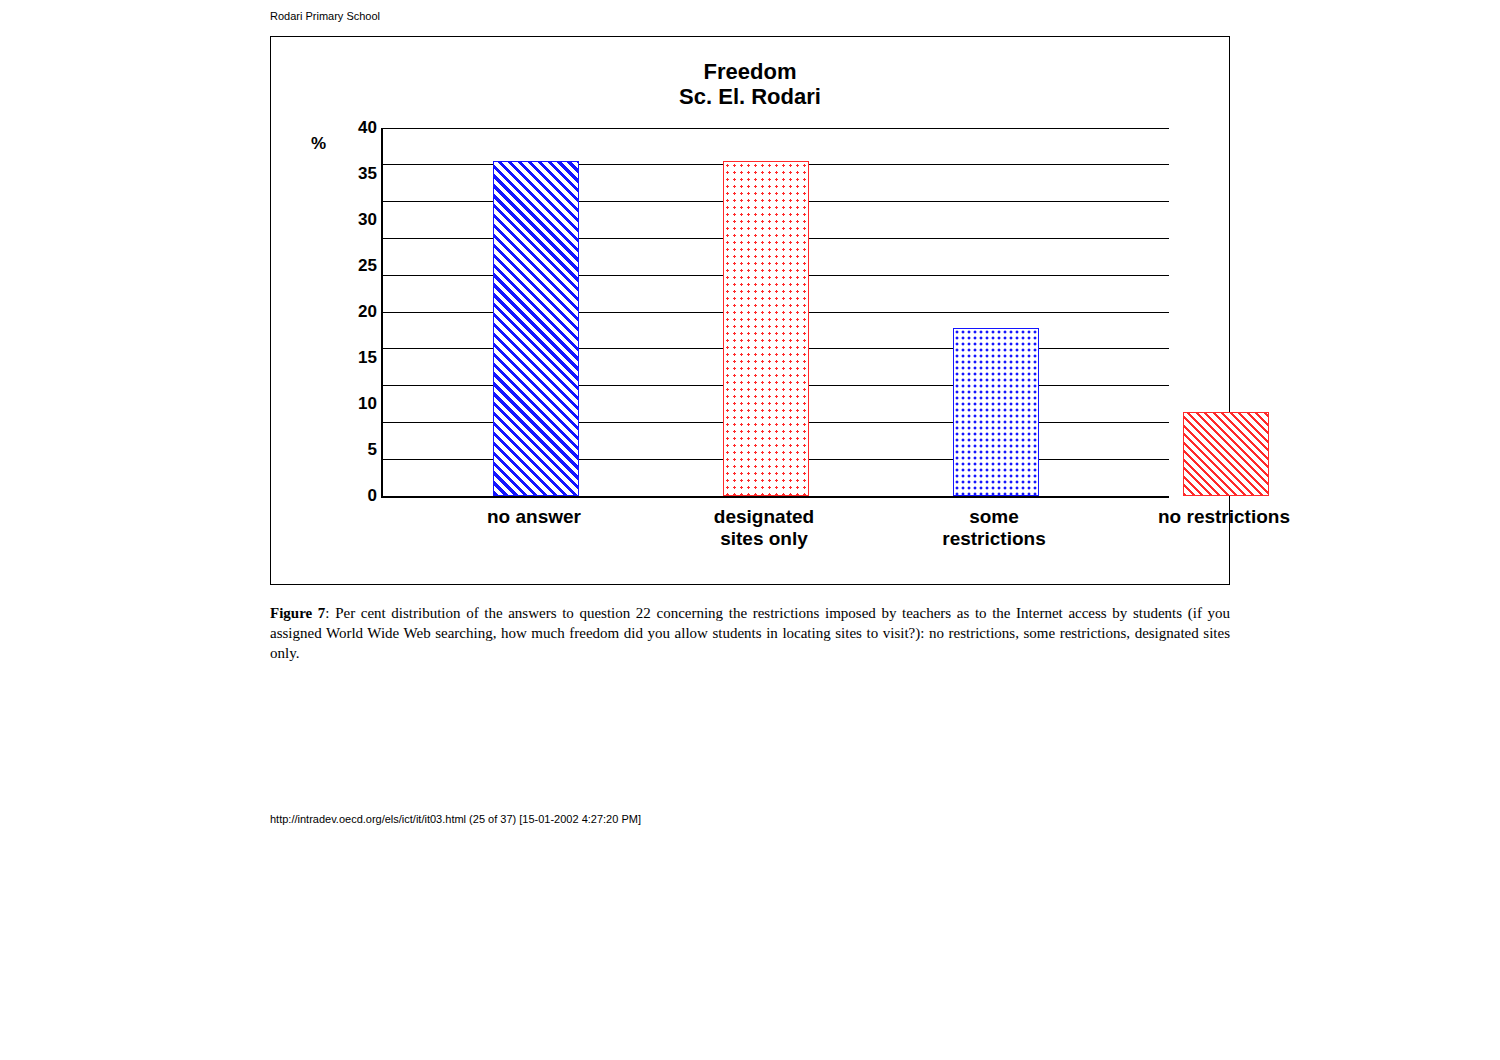Rodari Primary School
Freedom
Sc. El. Rodari
%
40
35
30
25
20
15
10
5
0
no answer
designated
sites only
some
restrictions
no restrictions
Figure 7: Per cent distribution of the answers to question 22 concerning the restrictions imposed by teachers as to the Internet access by students (if you assigned World Wide Web searching, how much freedom did you allow students in locating sites to visit?): no restrictions, some restrictions, designated sites only.
http://intradev.oecd.org/els/ict/it/it03.html (25 of 37) [15-01-2002 4:27:20 PM]